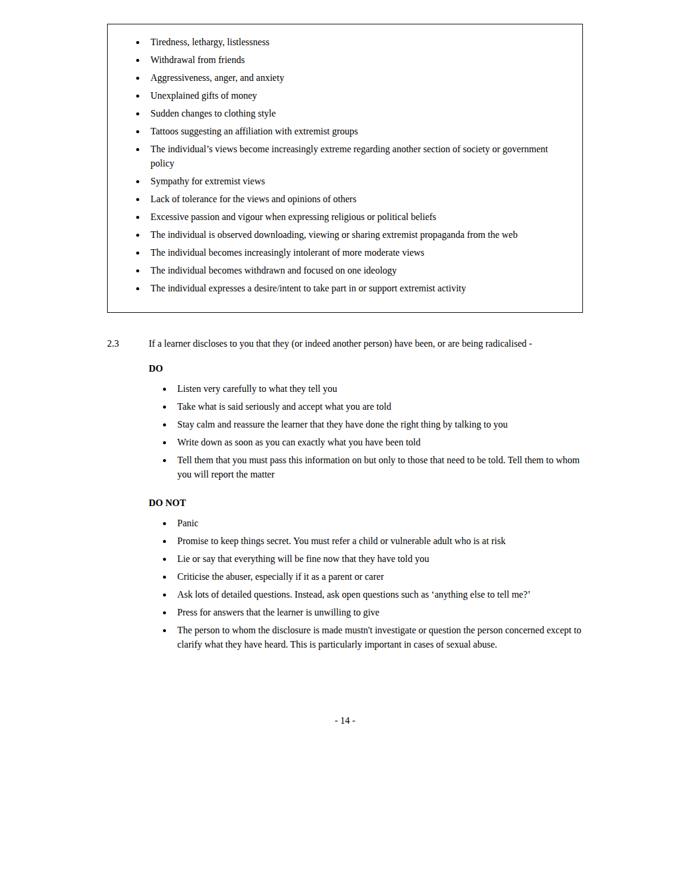Tiredness, lethargy, listlessness
Withdrawal from friends
Aggressiveness, anger, and anxiety
Unexplained gifts of money
Sudden changes to clothing style
Tattoos suggesting an affiliation with extremist groups
The individual’s views become increasingly extreme regarding another section of society or government policy
Sympathy for extremist views
Lack of tolerance for the views and opinions of others
Excessive passion and vigour when expressing religious or political beliefs
The individual is observed downloading, viewing or sharing extremist propaganda from the web
The individual becomes increasingly intolerant of more moderate views
The individual becomes withdrawn and focused on one ideology
The individual expresses a desire/intent to take part in or support extremist activity
2.3
If a learner discloses to you that they (or indeed another person) have been, or are being radicalised -
DO
Listen very carefully to what they tell you
Take what is said seriously and accept what you are told
Stay calm and reassure the learner that they have done the right thing by talking to you
Write down as soon as you can exactly what you have been told
Tell them that you must pass this information on but only to those that need to be told. Tell them to whom you will report the matter
DO NOT
Panic
Promise to keep things secret. You must refer a child or vulnerable adult who is at risk
Lie or say that everything will be fine now that they have told you
Criticise the abuser, especially if it as a parent or carer
Ask lots of detailed questions. Instead, ask open questions such as ‘anything else to tell me?’
Press for answers that the learner is unwilling to give
The person to whom the disclosure is made mustn't investigate or question the person concerned except to clarify what they have heard. This is particularly important in cases of sexual abuse.
- 14 -